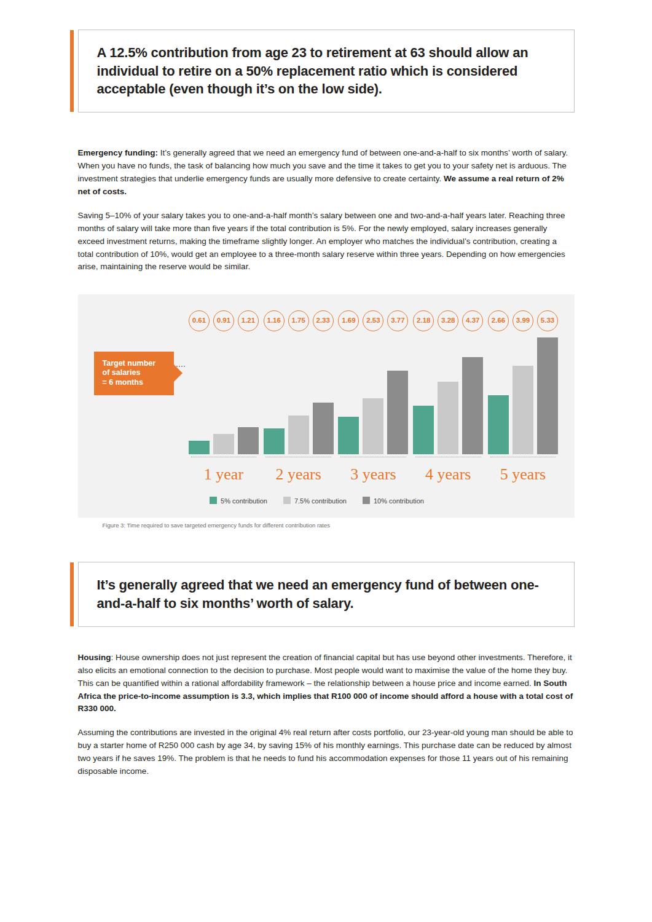A 12.5% contribution from age 23 to retirement at 63 should allow an individual to retire on a 50% replacement ratio which is considered acceptable (even though it’s on the low side).
Emergency funding: It’s generally agreed that we need an emergency fund of between one-and-a-half to six months’ worth of salary. When you have no funds, the task of balancing how much you save and the time it takes to get you to your safety net is arduous. The investment strategies that underlie emergency funds are usually more defensive to create certainty. We assume a real return of 2% net of costs.
Saving 5–10% of your salary takes you to one-and-a-half month’s salary between one and two-and-a-half years later. Reaching three months of salary will take more than five years if the total contribution is 5%. For the newly employed, salary increases generally exceed investment returns, making the timeframe slightly longer. An employer who matches the individual’s contribution, creating a total contribution of 10%, would get an employee to a three-month salary reserve within three years. Depending on how emergencies arise, maintaining the reserve would be similar.
Target number
of salaries
= 6 months
0.61
0.91
1.21
1 year
1.16
1.75
2.33
2 years
1.69
2.53
3.77
3 years
2.18
3.28
4.37
4 years
2.66
3.99
5.33
5 years
5% contribution
7.5% contribution
10% contribution
Figure 3: Time required to save targeted emergency funds for different contribution rates
It’s generally agreed that we need an emergency fund of between one-and-a-half to six months’ worth of salary.
Housing: House ownership does not just represent the creation of financial capital but has use beyond other investments. Therefore, it also elicits an emotional connection to the decision to purchase. Most people would want to maximise the value of the home they buy. This can be quantified within a rational affordability framework – the relationship between a house price and income earned. In South Africa the price-to-income assumption is 3.3, which implies that R100 000 of income should afford a house with a total cost of R330 000.
Assuming the contributions are invested in the original 4% real return after costs portfolio, our 23-year-old young man should be able to buy a starter home of R250 000 cash by age 34, by saving 15% of his monthly earnings. This purchase date can be reduced by almost two years if he saves 19%. The problem is that he needs to fund his accommodation expenses for those 11 years out of his remaining disposable income.